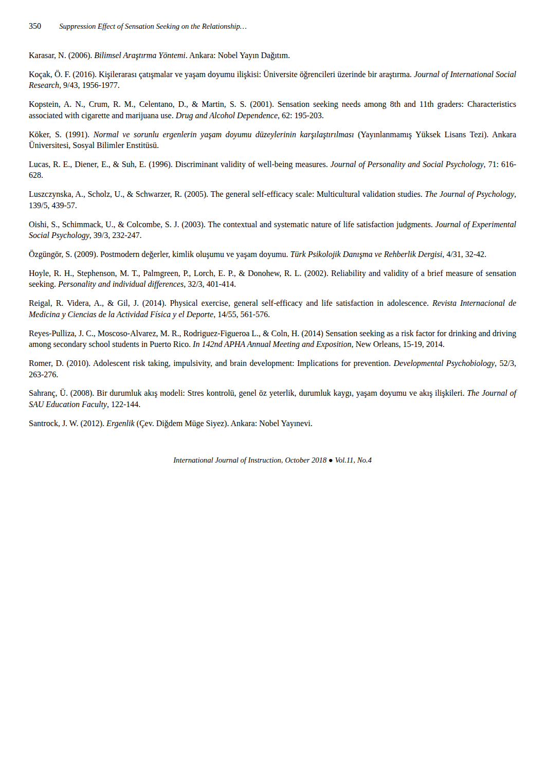350 Suppression Effect of Sensation Seeking on the Relationship…
Karasar, N. (2006). Bilimsel Araştırma Yöntemi. Ankara: Nobel Yayın Dağıtım.
Koçak, Ö. F. (2016). Kişilerarası çatışmalar ve yaşam doyumu ilişkisi: Üniversite öğrencileri üzerinde bir araştırma. Journal of International Social Research, 9/43, 1956-1977.
Kopstein, A. N., Crum, R. M., Celentano, D., & Martin, S. S. (2001). Sensation seeking needs among 8th and 11th graders: Characteristics associated with cigarette and marijuana use. Drug and Alcohol Dependence, 62: 195-203.
Köker, S. (1991). Normal ve sorunlu ergenlerin yaşam doyumu düzeylerinin karşılaştırılması (Yayınlanmamış Yüksek Lisans Tezi). Ankara Üniversitesi, Sosyal Bilimler Enstitüsü.
Lucas, R. E., Diener, E., & Suh, E. (1996). Discriminant validity of well-being measures. Journal of Personality and Social Psychology, 71: 616-628.
Luszczynska, A., Scholz, U., & Schwarzer, R. (2005). The general self-efficacy scale: Multicultural validation studies. The Journal of Psychology, 139/5, 439-57.
Oishi, S., Schimmack, U., & Colcombe, S. J. (2003). The contextual and systematic nature of life satisfaction judgments. Journal of Experimental Social Psychology, 39/3, 232-247.
Özgüngör, S. (2009). Postmodern değerler, kimlik oluşumu ve yaşam doyumu. Türk Psikolojik Danışma ve Rehberlik Dergisi, 4/31, 32-42.
Hoyle, R. H., Stephenson, M. T., Palmgreen, P., Lorch, E. P., & Donohew, R. L. (2002). Reliability and validity of a brief measure of sensation seeking. Personality and individual differences, 32/3, 401-414.
Reigal, R. Videra, A., & Gil, J. (2014). Physical exercise, general self-efficacy and life satisfaction in adolescence. Revista Internacional de Medicina y Ciencias de la Actividad Física y el Deporte, 14/55, 561-576.
Reyes-Pulliza, J. C., Moscoso-Alvarez, M. R., Rodriguez-Figueroa L., & Coln, H. (2014) Sensation seeking as a risk factor for drinking and driving among secondary school students in Puerto Rico. In 142nd APHA Annual Meeting and Exposition, New Orleans, 15-19, 2014.
Romer, D. (2010). Adolescent risk taking, impulsivity, and brain development: Implications for prevention. Developmental Psychobiology, 52/3, 263-276.
Sahranç, Ü. (2008). Bir durumluk akış modeli: Stres kontrolü, genel öz yeterlik, durumluk kaygı, yaşam doyumu ve akış ilişkileri. The Journal of SAU Education Faculty, 122-144.
Santrock, J. W. (2012). Ergenlik (Çev. Diğdem Müge Siyez). Ankara: Nobel Yayınevi.
International Journal of Instruction, October 2018 ● Vol.11, No.4